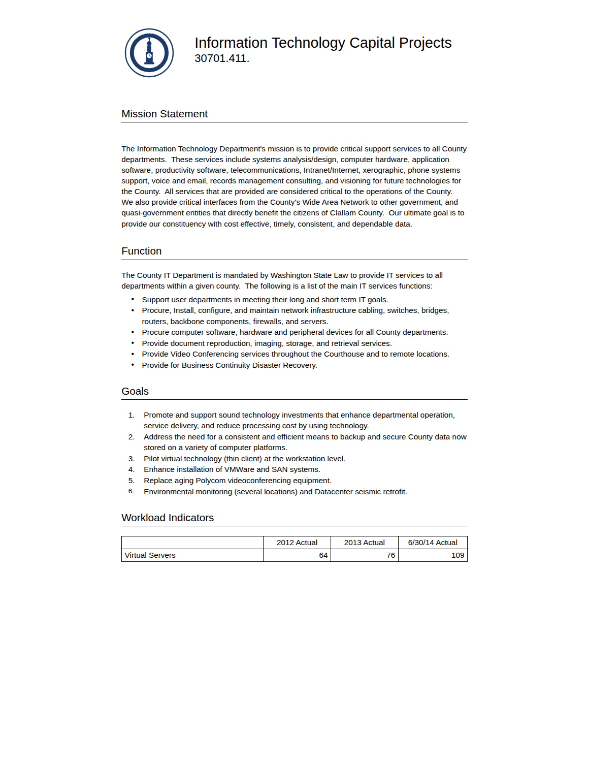CLALLAM COUNTY 1 8 5 4
Information Technology Capital Projects
30701.411.
Mission Statement
The Information Technology Department's mission is to provide critical support services to all County departments. These services include systems analysis/design, computer hardware, application software, productivity software, telecommunications, Intranet/Internet, xerographic, phone systems support, voice and email, records management consulting, and visioning for future technologies for the County. All services that are provided are considered critical to the operations of the County. We also provide critical interfaces from the County's Wide Area Network to other government, and quasi-government entities that directly benefit the citizens of Clallam County. Our ultimate goal is to provide our constituency with cost effective, timely, consistent, and dependable data.
Function
The County IT Department is mandated by Washington State Law to provide IT services to all departments within a given county. The following is a list of the main IT services functions:
Support user departments in meeting their long and short term IT goals.
Procure, Install, configure, and maintain network infrastructure cabling, switches, bridges, routers, backbone components, firewalls, and servers.
Procure computer software, hardware and peripheral devices for all County departments.
Provide document reproduction, imaging, storage, and retrieval services.
Provide Video Conferencing services throughout the Courthouse and to remote locations.
Provide for Business Continuity Disaster Recovery.
Goals
Promote and support sound technology investments that enhance departmental operation, service delivery, and reduce processing cost by using technology.
Address the need for a consistent and efficient means to backup and secure County data now stored on a variety of computer platforms.
Pilot virtual technology (thin client) at the workstation level.
Enhance installation of VMWare and SAN systems.
Replace aging Polycom videoconferencing equipment.
Environmental monitoring (several locations) and Datacenter seismic retrofit.
Workload Indicators
| | 2012 Actual | 2013 Actual | 6/30/14 Actual |
| --- | --- | --- | --- |
| Virtual Servers | 64 | 76 | 109 |